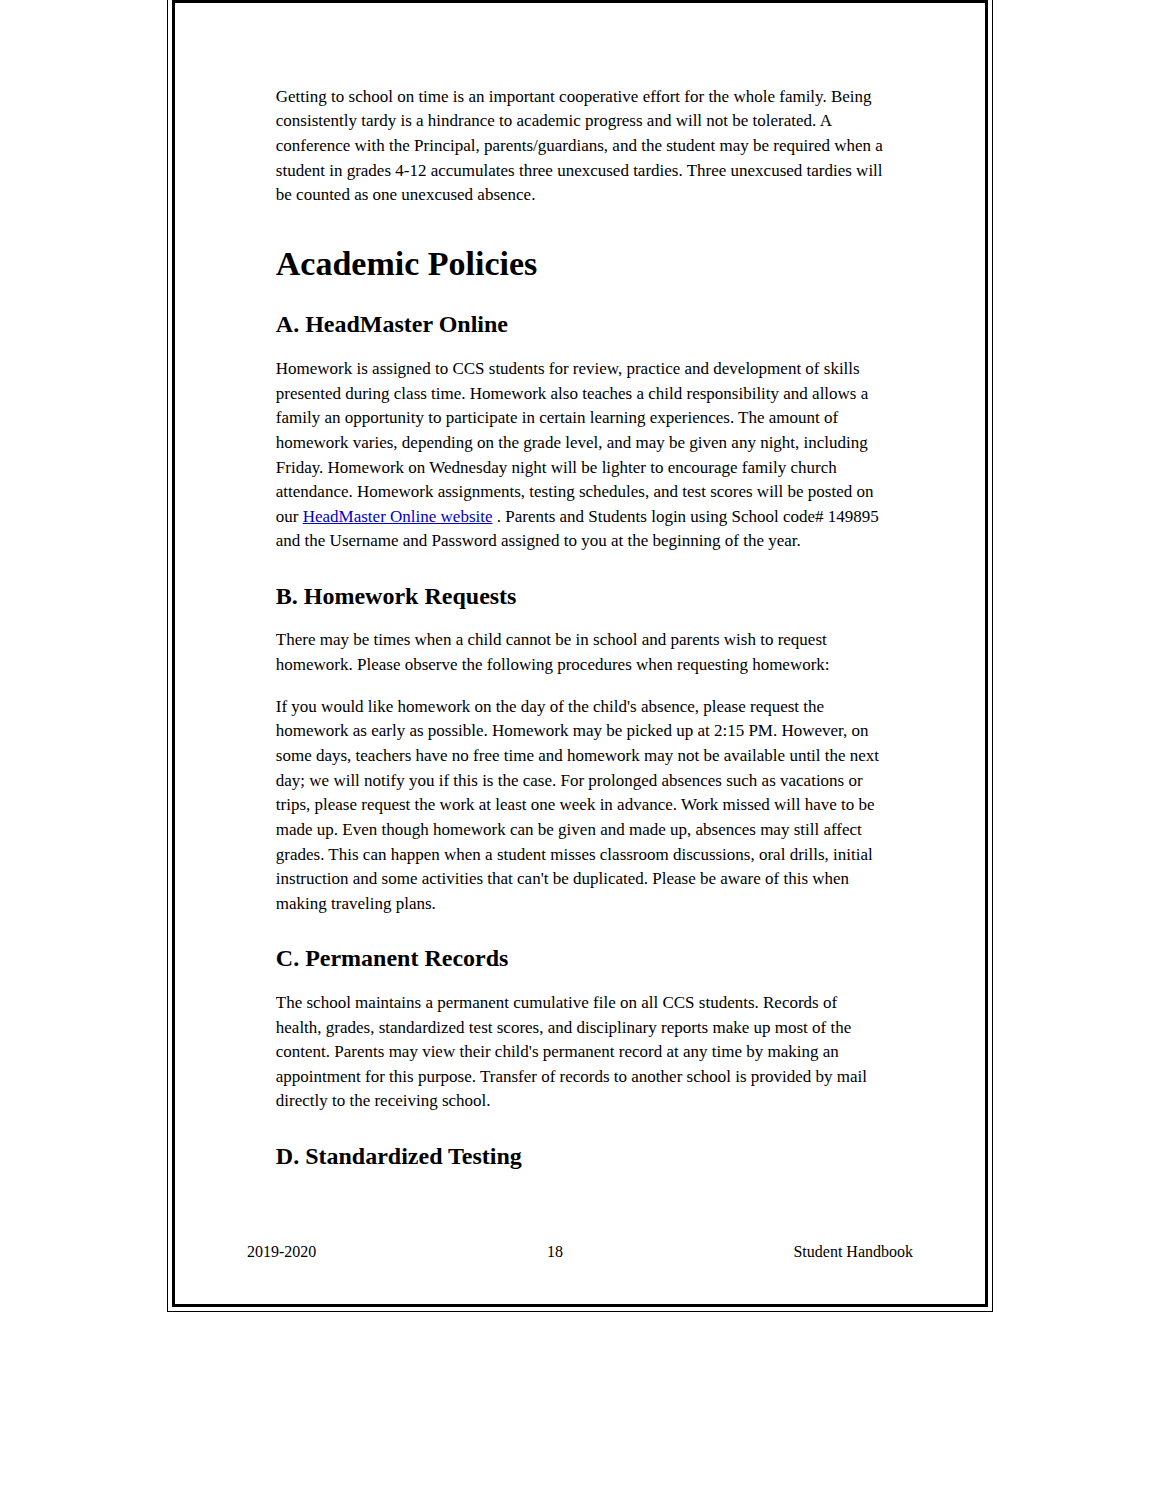Getting to school on time is an important cooperative effort for the whole family. Being consistently tardy is a hindrance to academic progress and will not be tolerated. A conference with the Principal, parents/guardians, and the student may be required when a student in grades 4-12 accumulates three unexcused tardies. Three unexcused tardies will be counted as one unexcused absence.
Academic Policies
A. HeadMaster Online
Homework is assigned to CCS students for review, practice and development of skills presented during class time. Homework also teaches a child responsibility and allows a family an opportunity to participate in certain learning experiences. The amount of homework varies, depending on the grade level, and may be given any night, including Friday. Homework on Wednesday night will be lighter to encourage family church attendance. Homework assignments, testing schedules, and test scores will be posted on our HeadMaster Online website . Parents and Students login using School code# 149895 and the Username and Password assigned to you at the beginning of the year.
B. Homework Requests
There may be times when a child cannot be in school and parents wish to request homework. Please observe the following procedures when requesting homework:
If you would like homework on the day of the child's absence, please request the homework as early as possible. Homework may be picked up at 2:15 PM. However, on some days, teachers have no free time and homework may not be available until the next day; we will notify you if this is the case. For prolonged absences such as vacations or trips, please request the work at least one week in advance. Work missed will have to be made up. Even though homework can be given and made up, absences may still affect grades. This can happen when a student misses classroom discussions, oral drills, initial instruction and some activities that can't be duplicated. Please be aware of this when making traveling plans.
C. Permanent Records
The school maintains a permanent cumulative file on all CCS students. Records of health, grades, standardized test scores, and disciplinary reports make up most of the content. Parents may view their child's permanent record at any time by making an appointment for this purpose. Transfer of records to another school is provided by mail directly to the receiving school.
D. Standardized Testing
2019-2020 18 Student Handbook